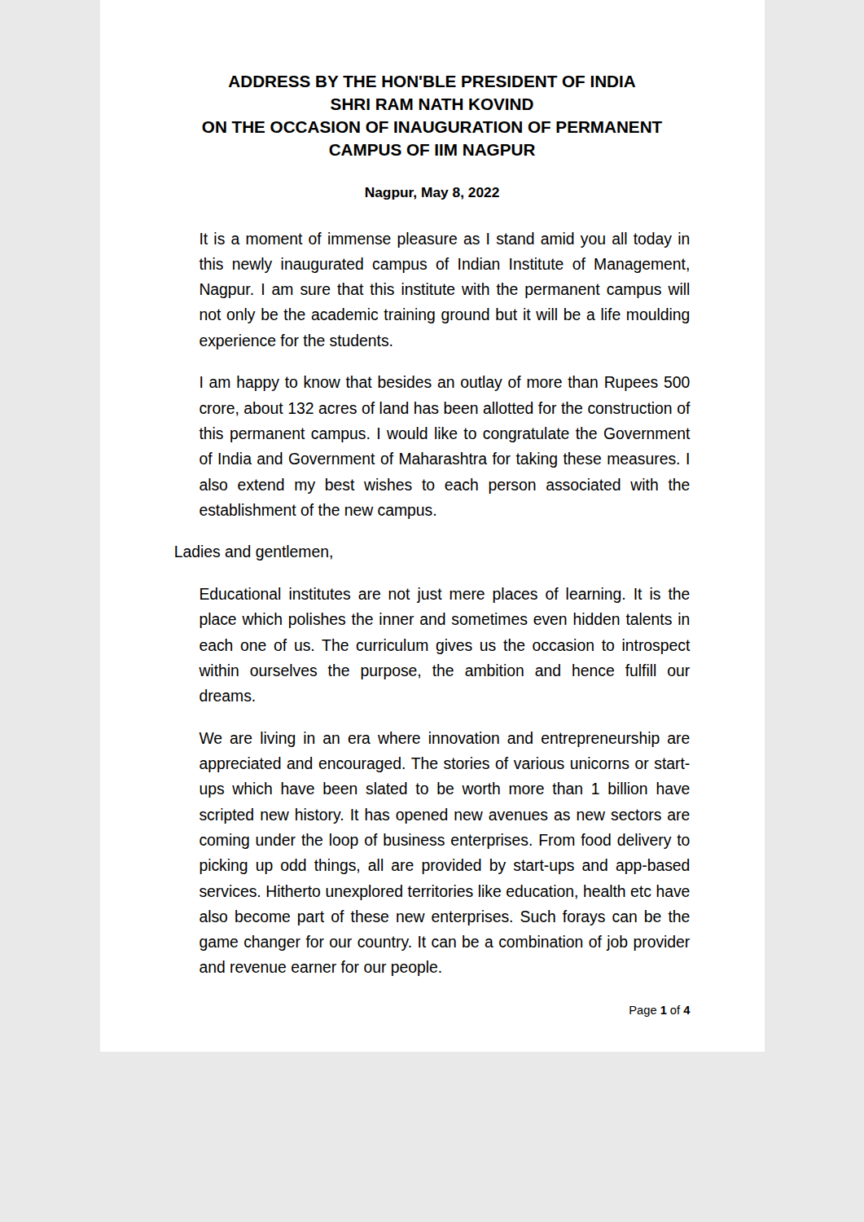ADDRESS BY THE HON'BLE PRESIDENT OF INDIA SHRI RAM NATH KOVIND ON THE OCCASION OF INAUGURATION OF PERMANENT CAMPUS OF IIM NAGPUR
Nagpur, May 8, 2022
It is a moment of immense pleasure as I stand amid you all today in this newly inaugurated campus of Indian Institute of Management, Nagpur. I am sure that this institute with the permanent campus will not only be the academic training ground but it will be a life moulding experience for the students.
I am happy to know that besides an outlay of more than Rupees 500 crore, about 132 acres of land has been allotted for the construction of this permanent campus. I would like to congratulate the Government of India and Government of Maharashtra for taking these measures. I also extend my best wishes to each person associated with the establishment of the new campus.
Ladies and gentlemen,
Educational institutes are not just mere places of learning. It is the place which polishes the inner and sometimes even hidden talents in each one of us. The curriculum gives us the occasion to introspect within ourselves the purpose, the ambition and hence fulfill our dreams.
We are living in an era where innovation and entrepreneurship are appreciated and encouraged. The stories of various unicorns or start-ups which have been slated to be worth more than 1 billion have scripted new history. It has opened new avenues as new sectors are coming under the loop of business enterprises. From food delivery to picking up odd things, all are provided by start-ups and app-based services. Hitherto unexplored territories like education, health etc have also become part of these new enterprises. Such forays can be the game changer for our country. It can be a combination of job provider and revenue earner for our people.
Page 1 of 4